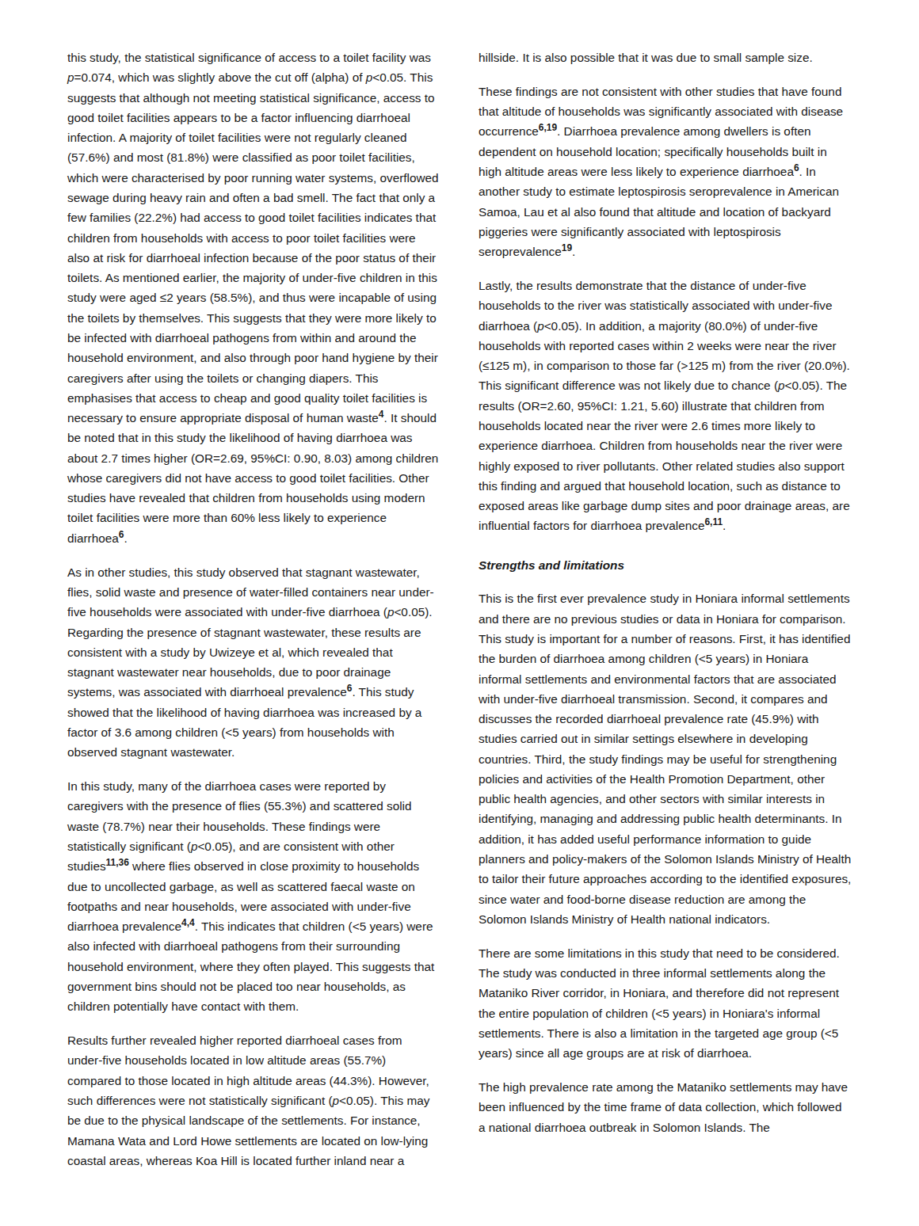this study, the statistical significance of access to a toilet facility was p=0.074, which was slightly above the cut off (alpha) of p<0.05. This suggests that although not meeting statistical significance, access to good toilet facilities appears to be a factor influencing diarrhoeal infection. A majority of toilet facilities were not regularly cleaned (57.6%) and most (81.8%) were classified as poor toilet facilities, which were characterised by poor running water systems, overflowed sewage during heavy rain and often a bad smell. The fact that only a few families (22.2%) had access to good toilet facilities indicates that children from households with access to poor toilet facilities were also at risk for diarrhoeal infection because of the poor status of their toilets. As mentioned earlier, the majority of under-five children in this study were aged ≤2 years (58.5%), and thus were incapable of using the toilets by themselves. This suggests that they were more likely to be infected with diarrhoeal pathogens from within and around the household environment, and also through poor hand hygiene by their caregivers after using the toilets or changing diapers. This emphasises that access to cheap and good quality toilet facilities is necessary to ensure appropriate disposal of human waste4. It should be noted that in this study the likelihood of having diarrhoea was about 2.7 times higher (OR=2.69, 95%CI: 0.90, 8.03) among children whose caregivers did not have access to good toilet facilities. Other studies have revealed that children from households using modern toilet facilities were more than 60% less likely to experience diarrhoea6.
As in other studies, this study observed that stagnant wastewater, flies, solid waste and presence of water-filled containers near under-five households were associated with under-five diarrhoea (p<0.05). Regarding the presence of stagnant wastewater, these results are consistent with a study by Uwizeye et al, which revealed that stagnant wastewater near households, due to poor drainage systems, was associated with diarrhoeal prevalence6. This study showed that the likelihood of having diarrhoea was increased by a factor of 3.6 among children (<5 years) from households with observed stagnant wastewater.
In this study, many of the diarrhoea cases were reported by caregivers with the presence of flies (55.3%) and scattered solid waste (78.7%) near their households. These findings were statistically significant (p<0.05), and are consistent with other studies11,36 where flies observed in close proximity to households due to uncollected garbage, as well as scattered faecal waste on footpaths and near households, were associated with under-five diarrhoea prevalence4,4. This indicates that children (<5 years) were also infected with diarrhoeal pathogens from their surrounding household environment, where they often played. This suggests that government bins should not be placed too near households, as children potentially have contact with them.
Results further revealed higher reported diarrhoeal cases from under-five households located in low altitude areas (55.7%) compared to those located in high altitude areas (44.3%). However, such differences were not statistically significant (p<0.05). This may be due to the physical landscape of the settlements. For instance, Mamana Wata and Lord Howe settlements are located on low-lying coastal areas, whereas Koa Hill is located further inland near a
hillside. It is also possible that it was due to small sample size.
These findings are not consistent with other studies that have found that altitude of households was significantly associated with disease occurrence6,19. Diarrhoea prevalence among dwellers is often dependent on household location; specifically households built in high altitude areas were less likely to experience diarrhoea6. In another study to estimate leptospirosis seroprevalence in American Samoa, Lau et al also found that altitude and location of backyard piggeries were significantly associated with leptospirosis seroprevalence19.
Lastly, the results demonstrate that the distance of under-five households to the river was statistically associated with under-five diarrhoea (p<0.05). In addition, a majority (80.0%) of under-five households with reported cases within 2 weeks were near the river (≤125 m), in comparison to those far (>125 m) from the river (20.0%). This significant difference was not likely due to chance (p<0.05). The results (OR=2.60, 95%CI: 1.21, 5.60) illustrate that children from households located near the river were 2.6 times more likely to experience diarrhoea. Children from households near the river were highly exposed to river pollutants. Other related studies also support this finding and argued that household location, such as distance to exposed areas like garbage dump sites and poor drainage areas, are influential factors for diarrhoea prevalence6,11.
Strengths and limitations
This is the first ever prevalence study in Honiara informal settlements and there are no previous studies or data in Honiara for comparison. This study is important for a number of reasons. First, it has identified the burden of diarrhoea among children (<5 years) in Honiara informal settlements and environmental factors that are associated with under-five diarrhoeal transmission. Second, it compares and discusses the recorded diarrhoeal prevalence rate (45.9%) with studies carried out in similar settings elsewhere in developing countries. Third, the study findings may be useful for strengthening policies and activities of the Health Promotion Department, other public health agencies, and other sectors with similar interests in identifying, managing and addressing public health determinants. In addition, it has added useful performance information to guide planners and policy-makers of the Solomon Islands Ministry of Health to tailor their future approaches according to the identified exposures, since water and food-borne disease reduction are among the Solomon Islands Ministry of Health national indicators.
There are some limitations in this study that need to be considered. The study was conducted in three informal settlements along the Mataniko River corridor, in Honiara, and therefore did not represent the entire population of children (<5 years) in Honiara's informal settlements. There is also a limitation in the targeted age group (<5 years) since all age groups are at risk of diarrhoea.
The high prevalence rate among the Mataniko settlements may have been influenced by the time frame of data collection, which followed a national diarrhoea outbreak in Solomon Islands. The